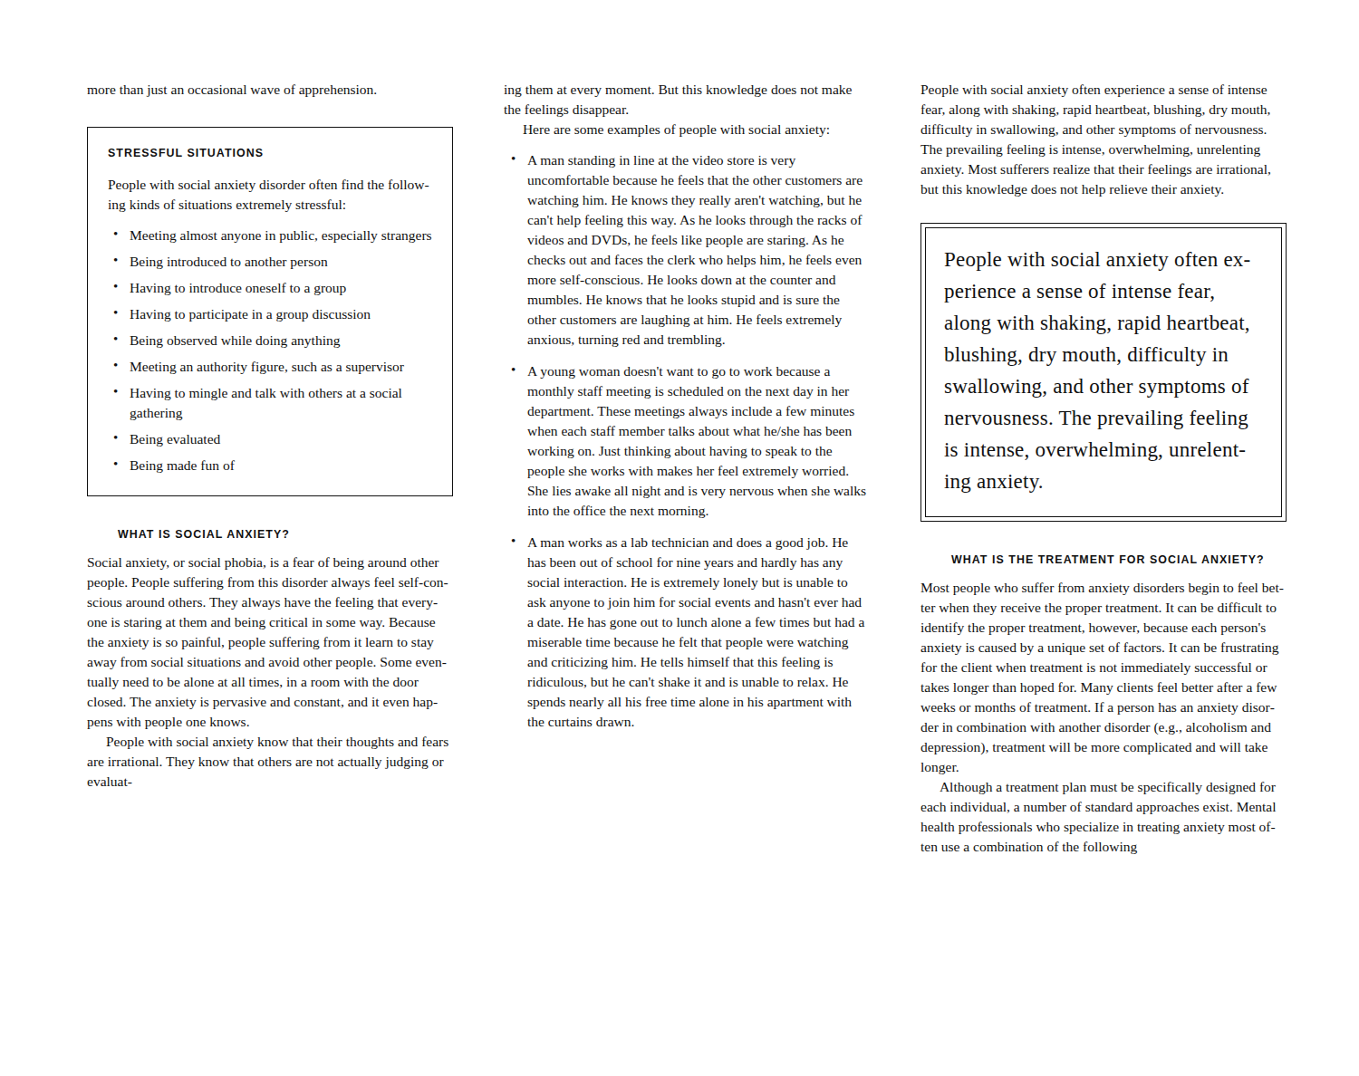more than just an occasional wave of apprehension.
Stressful Situations
People with social anxiety disorder often find the following kinds of situations extremely stressful:
Meeting almost anyone in public, especially strangers
Being introduced to another person
Having to introduce oneself to a group
Having to participate in a group discussion
Being observed while doing anything
Meeting an authority figure, such as a supervisor
Having to mingle and talk with others at a social gathering
Being evaluated
Being made fun of
What Is Social Anxiety?
Social anxiety, or social phobia, is a fear of being around other people. People suffering from this disorder always feel self-conscious around others. They always have the feeling that everyone is staring at them and being critical in some way. Because the anxiety is so painful, people suffering from it learn to stay away from social situations and avoid other people. Some eventually need to be alone at all times, in a room with the door closed. The anxiety is pervasive and constant, and it even happens with people one knows.
People with social anxiety know that their thoughts and fears are irrational. They know that others are not actually judging or evaluat-
ing them at every moment. But this knowledge does not make the feelings disappear.
Here are some examples of people with social anxiety:
A man standing in line at the video store is very uncomfortable because he feels that the other customers are watching him. He knows they really aren't watching, but he can't help feeling this way. As he looks through the racks of videos and DVDs, he feels like people are staring. As he checks out and faces the clerk who helps him, he feels even more self-conscious. He looks down at the counter and mumbles. He knows that he looks stupid and is sure the other customers are laughing at him. He feels extremely anxious, turning red and trembling.
A young woman doesn't want to go to work because a monthly staff meeting is scheduled on the next day in her department. These meetings always include a few minutes when each staff member talks about what he/she has been working on. Just thinking about having to speak to the people she works with makes her feel extremely worried. She lies awake all night and is very nervous when she walks into the office the next morning.
A man works as a lab technician and does a good job. He has been out of school for nine years and hardly has any social interaction. He is extremely lonely but is unable to ask anyone to join him for social events and hasn't ever had a date. He has gone out to lunch alone a few times but had a miserable time because he felt that people were watching and criticizing him. He tells himself that this feeling is ridiculous, but he can't shake it and is unable to relax. He spends nearly all his free time alone in his apartment with the curtains drawn.
People with social anxiety often experience a sense of intense fear, along with shaking, rapid heartbeat, blushing, dry mouth, difficulty in swallowing, and other symptoms of nervousness. The prevailing feeling is intense, overwhelming, unrelenting anxiety. Most sufferers realize that their feelings are irrational, but this knowledge does not help relieve their anxiety.
People with social anxiety often experience a sense of intense fear, along with shaking, rapid heartbeat, blushing, dry mouth, difficulty in swallowing, and other symptoms of nervousness. The prevailing feeling is intense, overwhelming, unrelenting anxiety.
What Is the Treatment for Social Anxiety?
Most people who suffer from anxiety disorders begin to feel better when they receive the proper treatment. It can be difficult to identify the proper treatment, however, because each person's anxiety is caused by a unique set of factors. It can be frustrating for the client when treatment is not immediately successful or takes longer than hoped for. Many clients feel better after a few weeks or months of treatment. If a person has an anxiety disorder in combination with another disorder (e.g., alcoholism and depression), treatment will be more complicated and will take longer.
Although a treatment plan must be specifically designed for each individual, a number of standard approaches exist. Mental health professionals who specialize in treating anxiety most often use a combination of the following